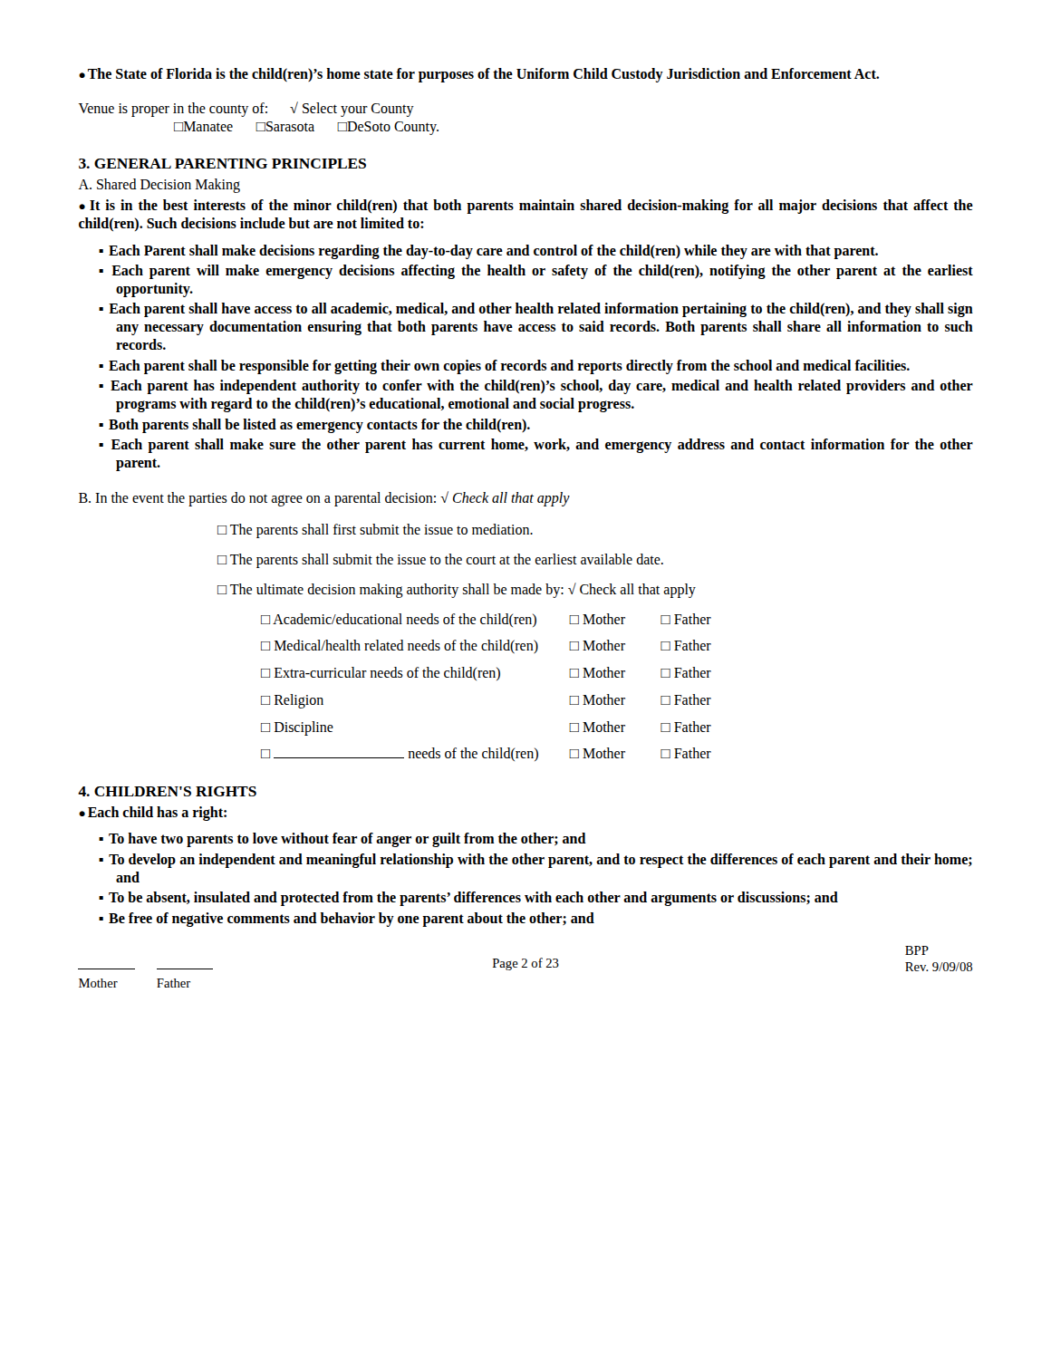The State of Florida is the child(ren)’s home state for purposes of the Uniform Child Custody Jurisdiction and Enforcement Act.
Venue is proper in the county of: √ Select your County
□Manatee □Sarasota □DeSoto County.
3. GENERAL PARENTING PRINCIPLES
A. Shared Decision Making
It is in the best interests of the minor child(ren) that both parents maintain shared decision-making for all major decisions that affect the child(ren). Such decisions include but are not limited to:
Each Parent shall make decisions regarding the day-to-day care and control of the child(ren) while they are with that parent.
Each parent will make emergency decisions affecting the health or safety of the child(ren), notifying the other parent at the earliest opportunity.
Each parent shall have access to all academic, medical, and other health related information pertaining to the child(ren), and they shall sign any necessary documentation ensuring that both parents have access to said records. Both parents shall share all information to such records.
Each parent shall be responsible for getting their own copies of records and reports directly from the school and medical facilities.
Each parent has independent authority to confer with the child(ren)’s school, day care, medical and health related providers and other programs with regard to the child(ren)’s educational, emotional and social progress.
Both parents shall be listed as emergency contacts for the child(ren).
Each parent shall make sure the other parent has current home, work, and emergency address and contact information for the other parent.
B. In the event the parties do not agree on a parental decision: √ Check all that apply
□ The parents shall first submit the issue to mediation.
□ The parents shall submit the issue to the court at the earliest available date.
□ The ultimate decision making authority shall be made by: √ Check all that apply
□ Academic/educational needs of the child(ren) □ Mother □ Father
□ Medical/health related needs of the child(ren) □ Mother □ Father
□ Extra-curricular needs of the child(ren) □ Mother □ Father
□ Religion □ Mother □ Father
□ Discipline □ Mother □ Father
□ needs of the child(ren) □ Mother □ Father
4. CHILDREN'S RIGHTS
Each child has a right:
To have two parents to love without fear of anger or guilt from the other; and
To develop an independent and meaningful relationship with the other parent, and to respect the differences of each parent and their home; and
To be absent, insulated and protected from the parents’ differences with each other and arguments or discussions; and
Be free of negative comments and behavior by one parent about the other; and
Mother Father
Page 2 of 23
BPP
Rev. 9/09/08